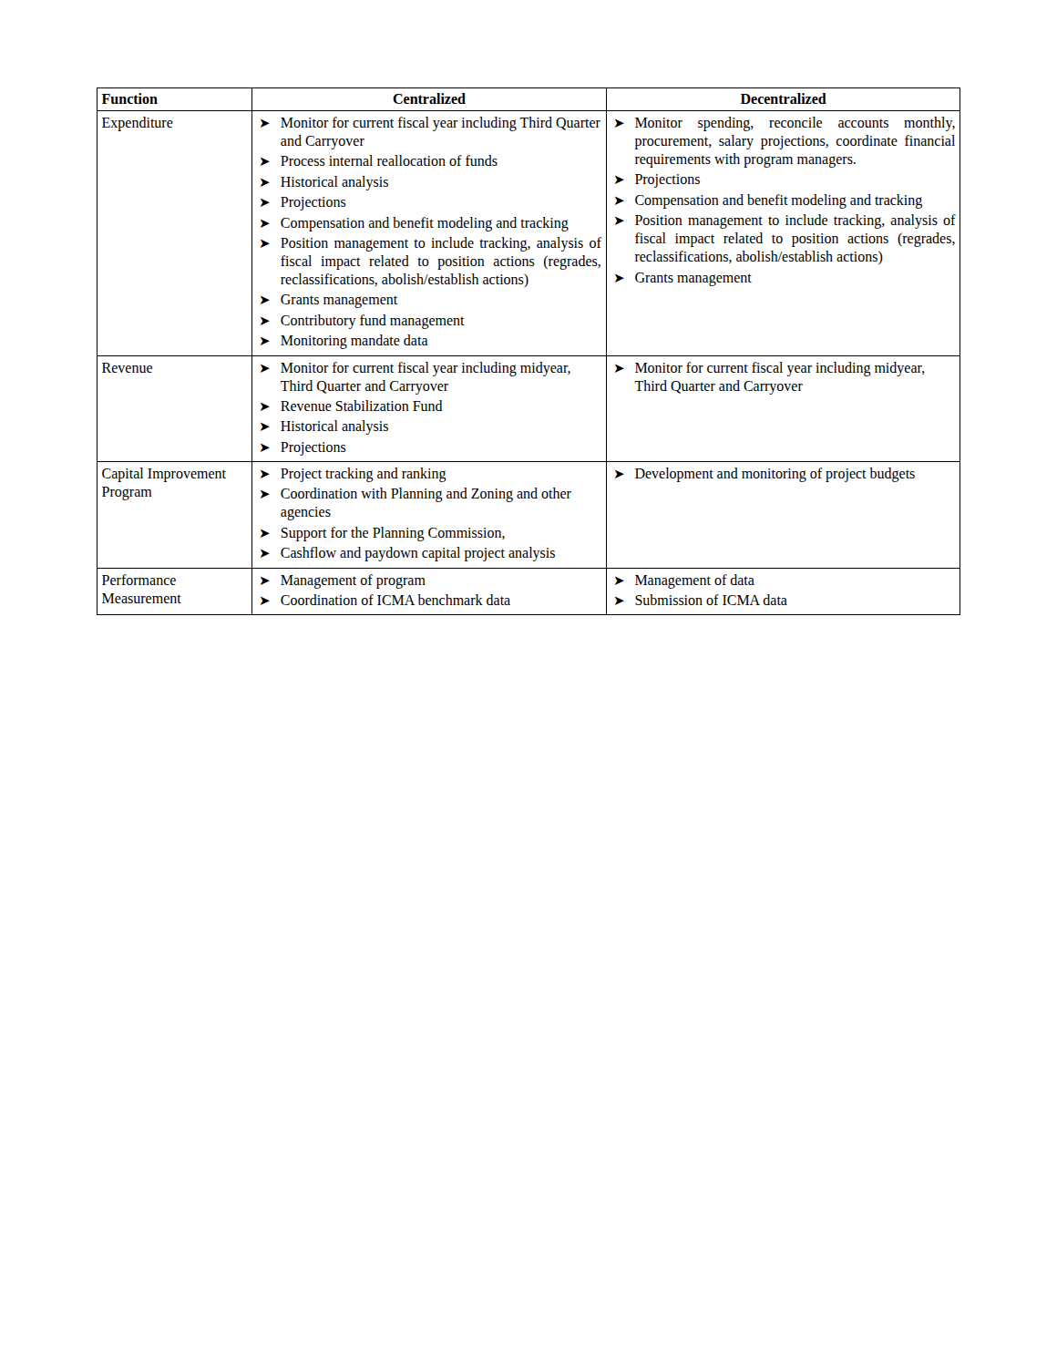| Function | Centralized | Decentralized |
| --- | --- | --- |
| Expenditure | Monitor for current fiscal year including Third Quarter and Carryover Process internal reallocation of funds Historical analysis Projections Compensation and benefit modeling and tracking Position management to include tracking, analysis of fiscal impact related to position actions (regrades, reclassifications, abolish/establish actions) Grants management Contributory fund management Monitoring mandate data | Monitor spending, reconcile accounts monthly, procurement, salary projections, coordinate financial requirements with program managers. Projections Compensation and benefit modeling and tracking Position management to include tracking, analysis of fiscal impact related to position actions (regrades, reclassifications, abolish/establish actions) Grants management |
| Revenue | Monitor for current fiscal year including midyear, Third Quarter and Carryover Revenue Stabilization Fund Historical analysis Projections | Monitor for current fiscal year including midyear, Third Quarter and Carryover |
| Capital Improvement Program | Project tracking and ranking Coordination with Planning and Zoning and other agencies Support for the Planning Commission, Cashflow and paydown capital project analysis | Development and monitoring of project budgets |
| Performance Measurement | Management of program Coordination of ICMA benchmark data | Management of data Submission of ICMA data |